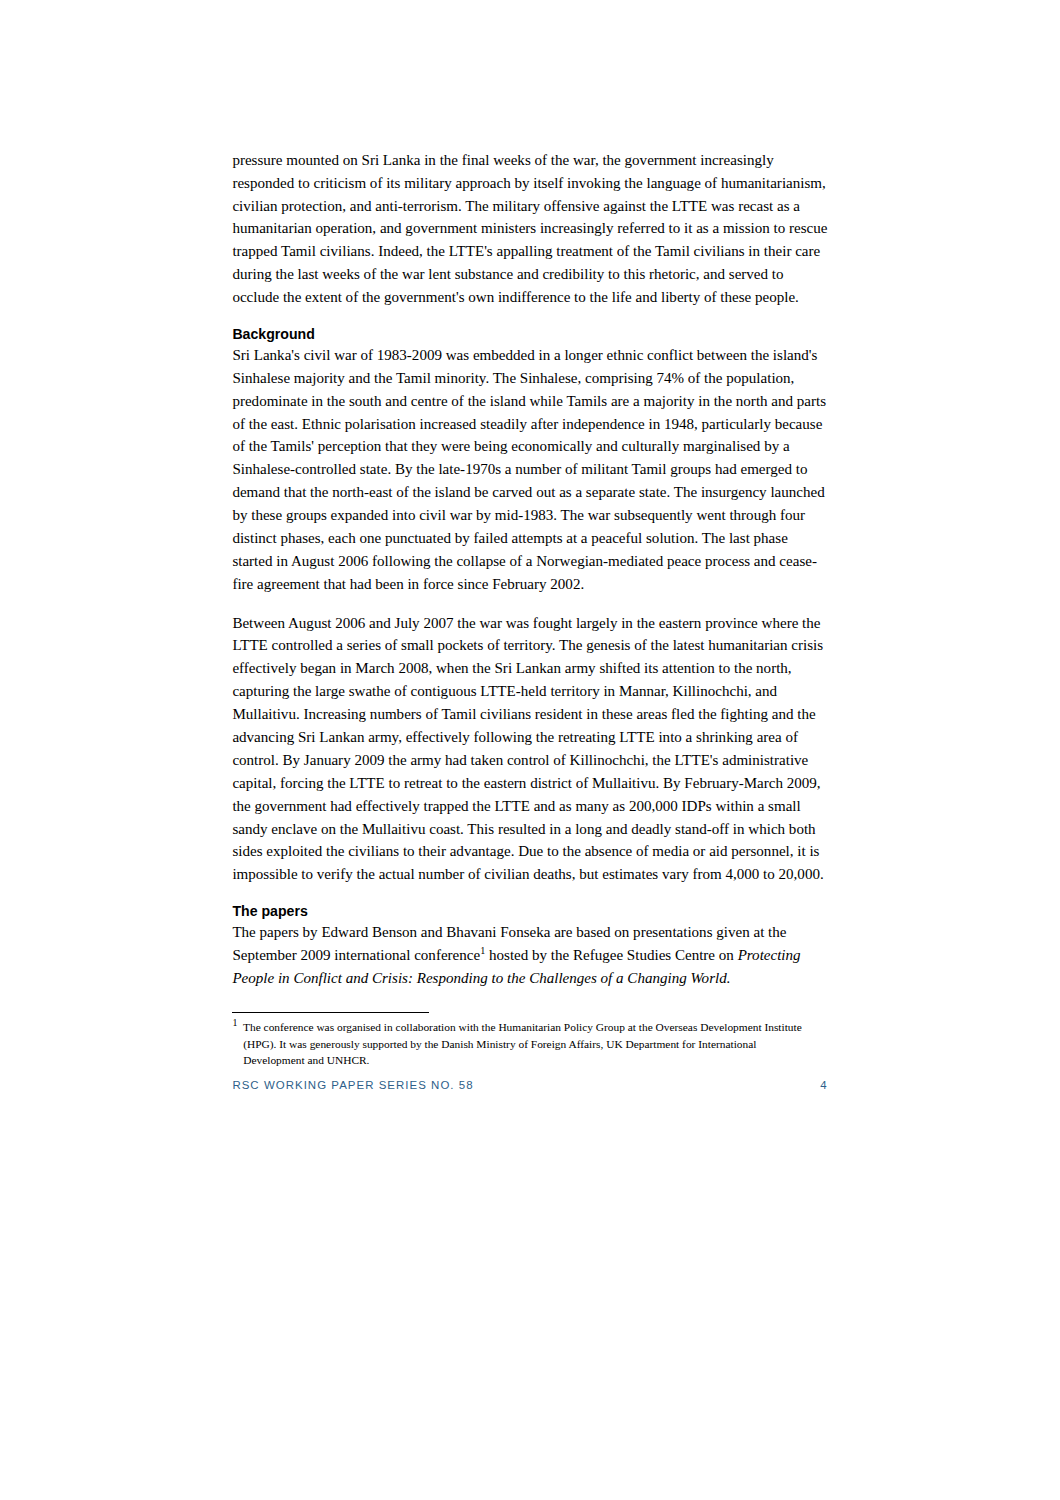pressure mounted on Sri Lanka in the final weeks of the war, the government increasingly responded to criticism of its military approach by itself invoking the language of humanitarianism, civilian protection, and anti-terrorism. The military offensive against the LTTE was recast as a humanitarian operation, and government ministers increasingly referred to it as a mission to rescue trapped Tamil civilians. Indeed, the LTTE's appalling treatment of the Tamil civilians in their care during the last weeks of the war lent substance and credibility to this rhetoric, and served to occlude the extent of the government's own indifference to the life and liberty of these people.
Background
Sri Lanka's civil war of 1983-2009 was embedded in a longer ethnic conflict between the island's Sinhalese majority and the Tamil minority. The Sinhalese, comprising 74% of the population, predominate in the south and centre of the island while Tamils are a majority in the north and parts of the east. Ethnic polarisation increased steadily after independence in 1948, particularly because of the Tamils' perception that they were being economically and culturally marginalised by a Sinhalese-controlled state. By the late-1970s a number of militant Tamil groups had emerged to demand that the north-east of the island be carved out as a separate state. The insurgency launched by these groups expanded into civil war by mid-1983. The war subsequently went through four distinct phases, each one punctuated by failed attempts at a peaceful solution. The last phase started in August 2006 following the collapse of a Norwegian-mediated peace process and cease-fire agreement that had been in force since February 2002.
Between August 2006 and July 2007 the war was fought largely in the eastern province where the LTTE controlled a series of small pockets of territory. The genesis of the latest humanitarian crisis effectively began in March 2008, when the Sri Lankan army shifted its attention to the north, capturing the large swathe of contiguous LTTE-held territory in Mannar, Killinochchi, and Mullaitivu. Increasing numbers of Tamil civilians resident in these areas fled the fighting and the advancing Sri Lankan army, effectively following the retreating LTTE into a shrinking area of control. By January 2009 the army had taken control of Killinochchi, the LTTE's administrative capital, forcing the LTTE to retreat to the eastern district of Mullaitivu. By February-March 2009, the government had effectively trapped the LTTE and as many as 200,000 IDPs within a small sandy enclave on the Mullaitivu coast. This resulted in a long and deadly stand-off in which both sides exploited the civilians to their advantage. Due to the absence of media or aid personnel, it is impossible to verify the actual number of civilian deaths, but estimates vary from 4,000 to 20,000.
The papers
The papers by Edward Benson and Bhavani Fonseka are based on presentations given at the September 2009 international conference1 hosted by the Refugee Studies Centre on Protecting People in Conflict and Crisis: Responding to the Challenges of a Changing World.
1 The conference was organised in collaboration with the Humanitarian Policy Group at the Overseas Development Institute (HPG). It was generously supported by the Danish Ministry of Foreign Affairs, UK Department for International Development and UNHCR.
RSC WORKING PAPER SERIES NO. 58 4